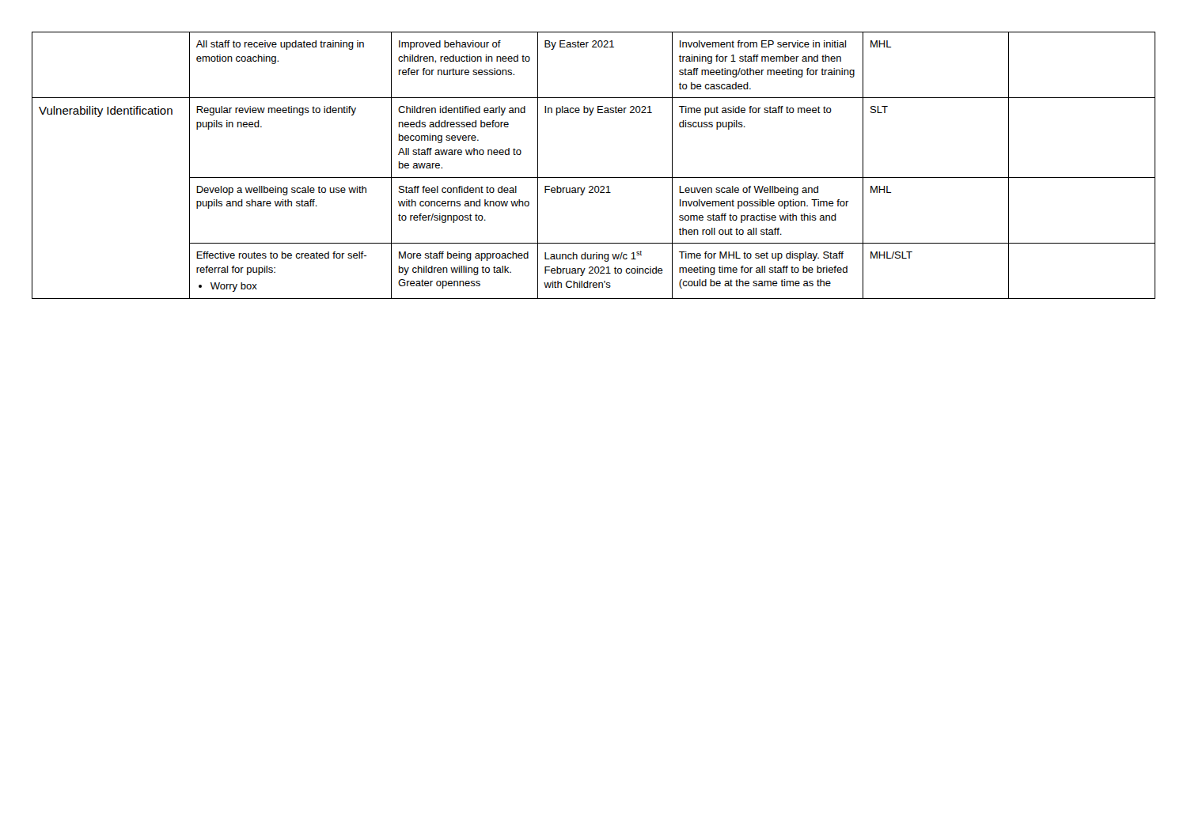| | All staff to receive updated training in emotion coaching. | Improved behaviour of children, reduction in need to refer for nurture sessions. | By Easter 2021 | Involvement from EP service in initial training for 1 staff member and then staff meeting/other meeting for training to be cascaded. | MHL | |
| Vulnerability Identification | Regular review meetings to identify pupils in need. | Children identified early and needs addressed before becoming severe. All staff aware who need to be aware. | In place by Easter 2021 | Time put aside for staff to meet to discuss pupils. | SLT | |
| Develop a wellbeing scale to use with pupils and share with staff. | Staff feel confident to deal with concerns and know who to refer/signpost to. | February 2021 | Leuven scale of Wellbeing and Involvement possible option. Time for some staff to practise with this and then roll out to all staff. | MHL | |
| Effective routes to be created for self-referral for pupils: Worry box | More staff being approached by children willing to talk. Greater openness | Launch during w/c 1 st February 2021 to coincide with Children's | Time for MHL to set up display. Staff meeting time for all staff to be briefed (could be at the same time as the | MHL/SLT | |